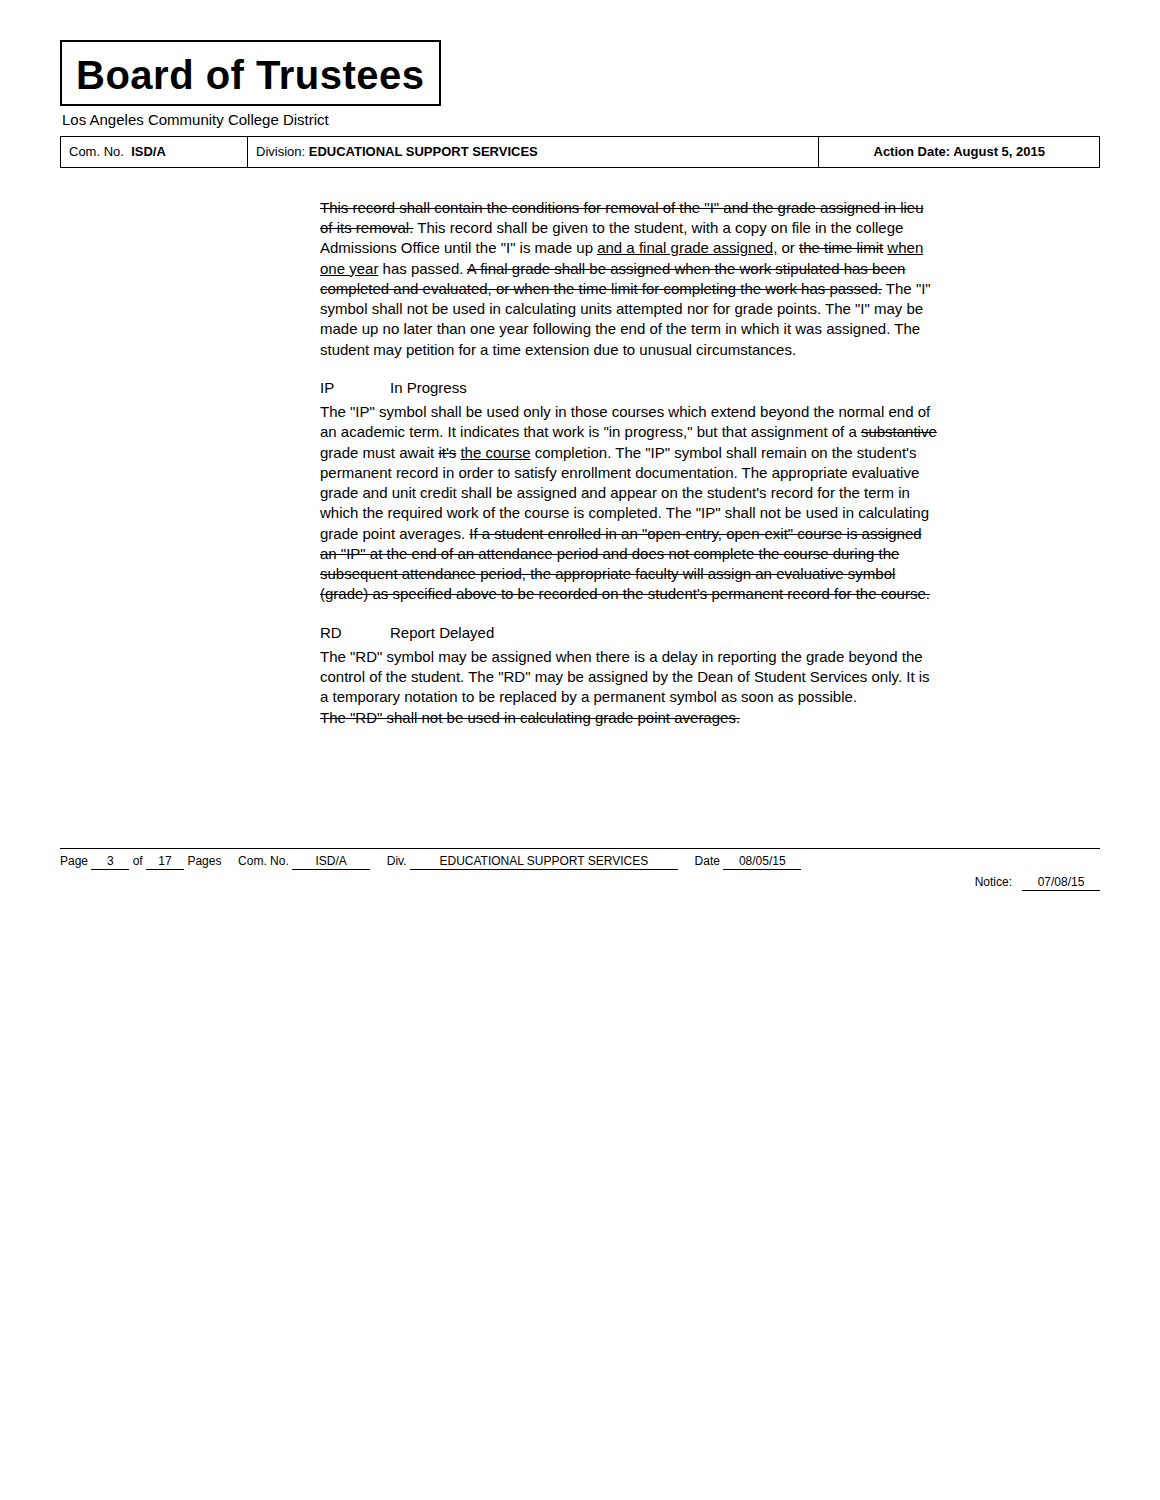Board of Trustees
Los Angeles Community College District
| Com. No. ISD/A | Division: EDUCATIONAL SUPPORT SERVICES | Action Date: August 5, 2015 |
This record shall contain the conditions for removal of the "I" and the grade assigned in lieu of its removal. This record shall be given to the student, with a copy on file in the college Admissions Office until the "I" is made up and a final grade assigned, or the time limit when one year has passed. A final grade shall be assigned when the work stipulated has been completed and evaluated, or when the time limit for completing the work has passed. The "I" symbol shall not be used in calculating units attempted nor for grade points. The "I" may be made up no later than one year following the end of the term in which it was assigned. The student may petition for a time extension due to unusual circumstances.
IP
In Progress
The "IP" symbol shall be used only in those courses which extend beyond the normal end of an academic term. It indicates that work is "in progress," but that assignment of a substantive grade must await it's the course completion. The "IP" symbol shall remain on the student's permanent record in order to satisfy enrollment documentation. The appropriate evaluative grade and unit credit shall be assigned and appear on the student's record for the term in which the required work of the course is completed. The "IP" shall not be used in calculating grade point averages. If a student enrolled in an "open-entry, open-exit" course is assigned an "IP" at the end of an attendance period and does not complete the course during the subsequent attendance period, the appropriate faculty will assign an evaluative symbol (grade) as specified above to be recorded on the student's permanent record for the course.
RD
Report Delayed
The "RD" symbol may be assigned when there is a delay in reporting the grade beyond the control of the student. The "RD" may be assigned by the Dean of Student Services only. It is a temporary notation to be replaced by a permanent symbol as soon as possible.
The "RD" shall not be used in calculating grade point averages.
Page 3 of 17 Pages Com. No. ISD/A Div. EDUCATIONAL SUPPORT SERVICES Date 08/05/15
Notice: 07/08/15